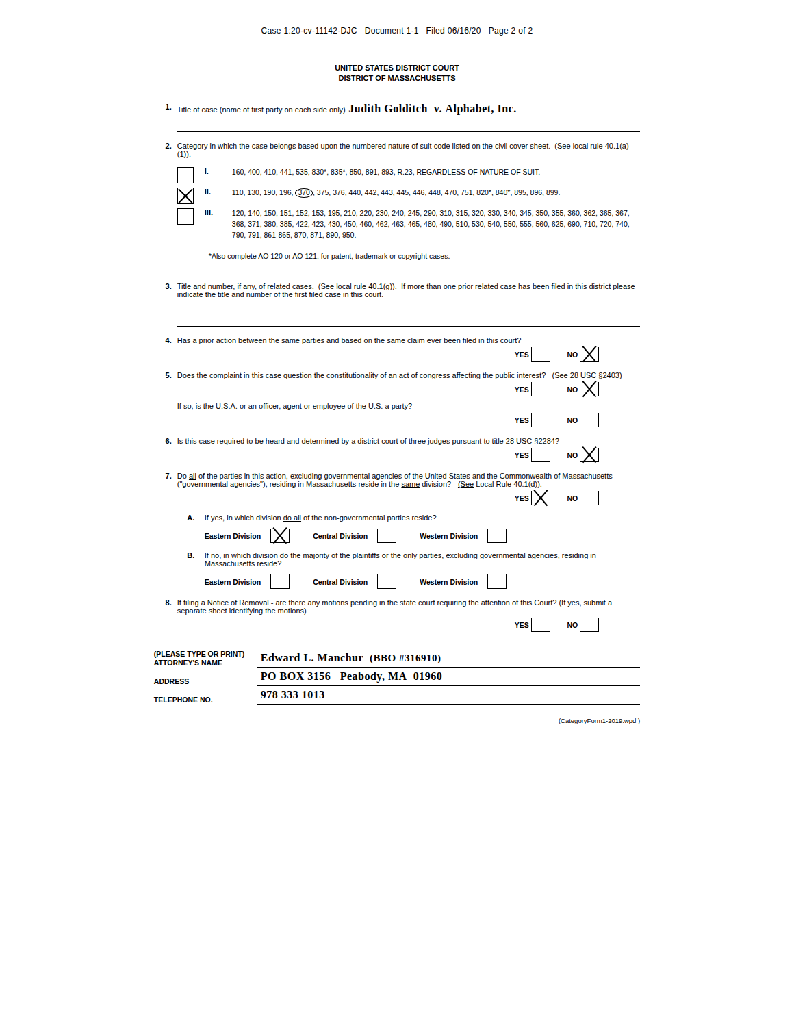Case 1:20-cv-11142-DJC Document 1-1 Filed 06/16/20 Page 2 of 2
UNITED STATES DISTRICT COURT
DISTRICT OF MASSACHUSETTS
1.
Title of case (name of first party on each side only) Judith Golditch v. Alphabet, Inc.
2.
Category in which the case belongs based upon the numbered nature of suit code listed on the civil cover sheet. (See local rule 40.1(a)(1)).
| | I. | 160, 400, 410, 441, 535, 830*, 835*, 850, 891, 893, R.23, REGARDLESS OF NATURE OF SUIT. |
| | II. | 110, 130, 190, 196, 370 , 375, 376, 440, 442, 443, 445, 446, 448, 470, 751, 820*, 840*, 895, 896, 899. |
| | III. | 120, 140, 150, 151, 152, 153, 195, 210, 220, 230, 240, 245, 290, 310, 315, 320, 330, 340, 345, 350, 355, 360, 362, 365, 367, 368, 371, 380, 385, 422, 423, 430, 450, 460, 462, 463, 465, 480, 490, 510, 530, 540, 550, 555, 560, 625, 690, 710, 720, 740, 790, 791, 861-865, 870, 871, 890, 950. |
*Also complete AO 120 or AO 121. for patent, trademark or copyright cases.
3.
Title and number, if any, of related cases. (See local rule 40.1(g)). If more than one prior related case has been filed in this district please indicate the title and number of the first filed case in this court.
4.
Has a prior action between the same parties and based on the same claim ever been filed in this court?
YES NO
5.
Does the complaint in this case question the constitutionality of an act of congress affecting the public interest? (See 28 USC §2403)
YES NO
If so, is the U.S.A. or an officer, agent or employee of the U.S. a party?
YES NO
6.
Is this case required to be heard and determined by a district court of three judges pursuant to title 28 USC §2284?
YES NO
7.
Do all of the parties in this action, excluding governmental agencies of the United States and the Commonwealth of Massachusetts ("governmental agencies"), residing in Massachusetts reside in the same division? - (See Local Rule 40.1(d)).
YES NO
A.
If yes, in which division do all of the non-governmental parties reside?
Eastern Division Central Division Western Division
B.
If no, in which division do the majority of the plaintiffs or the only parties, excluding governmental agencies, residing in Massachusetts reside?
Eastern Division Central Division Western Division
8.
If filing a Notice of Removal - are there any motions pending in the state court requiring the attention of this Court? (If yes, submit a separate sheet identifying the motions)
YES NO
(PLEASE TYPE OR PRINT)
ATTORNEY'S NAME
Edward L. Manchur (BBO #316910)
ADDRESS
PO BOX 3156 Peabody, MA 01960
TELEPHONE NO.
978 333 1013
(CategoryForm1-2019.wpd )